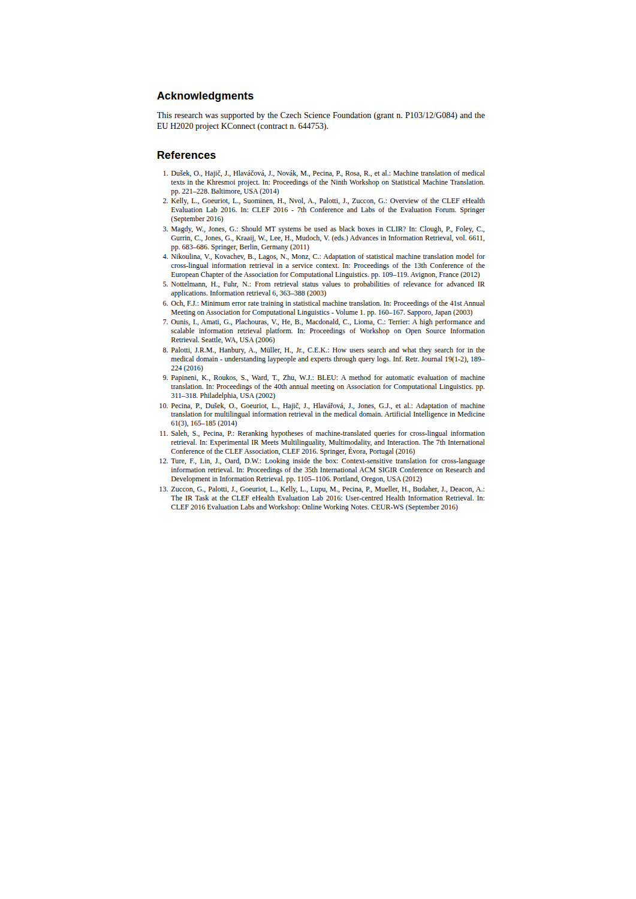Acknowledgments
This research was supported by the Czech Science Foundation (grant n. P103/12/G084) and the EU H2020 project KConnect (contract n. 644753).
References
Dušek, O., Hajič, J., Hlaváčová, J., Novák, M., Pecina, P., Rosa, R., et al.: Machine translation of medical texts in the Khresmoi project. In: Proceedings of the Ninth Workshop on Statistical Machine Translation. pp. 221–228. Baltimore, USA (2014)
Kelly, L., Goeuriot, L., Suominen, H., Nvol, A., Palotti, J., Zuccon, G.: Overview of the CLEF eHealth Evaluation Lab 2016. In: CLEF 2016 - 7th Conference and Labs of the Evaluation Forum. Springer (September 2016)
Magdy, W., Jones, G.: Should MT systems be used as black boxes in CLIR? In: Clough, P., Foley, C., Gurrin, C., Jones, G., Kraaij, W., Lee, H., Mudoch, V. (eds.) Advances in Information Retrieval, vol. 6611, pp. 683–686. Springer, Berlin, Germany (2011)
Nikoulina, V., Kovachev, B., Lagos, N., Monz, C.: Adaptation of statistical machine translation model for cross-lingual information retrieval in a service context. In: Proceedings of the 13th Conference of the European Chapter of the Association for Computational Linguistics. pp. 109–119. Avignon, France (2012)
Nottelmann, H., Fuhr, N.: From retrieval status values to probabilities of relevance for advanced IR applications. Information retrieval 6, 363–388 (2003)
Och, F.J.: Minimum error rate training in statistical machine translation. In: Proceedings of the 41st Annual Meeting on Association for Computational Linguistics - Volume 1. pp. 160–167. Sapporo, Japan (2003)
Ounis, I., Amati, G., Plachouras, V., He, B., Macdonald, C., Lioma, C.: Terrier: A high performance and scalable information retrieval platform. In: Proceedings of Workshop on Open Source Information Retrieval. Seattle, WA, USA (2006)
Palotti, J.R.M., Hanbury, A., Müller, H., Jr., C.E.K.: How users search and what they search for in the medical domain - understanding laypeople and experts through query logs. Inf. Retr. Journal 19(1-2), 189–224 (2016)
Papineni, K., Roukos, S., Ward, T., Zhu, W.J.: BLEU: A method for automatic evaluation of machine translation. In: Proceedings of the 40th annual meeting on Association for Computational Linguistics. pp. 311–318. Philadelphia, USA (2002)
Pecina, P., Dušek, O., Goeuriot, L., Hajič, J., Hlavářová, J., Jones, G.J., et al.: Adaptation of machine translation for multilingual information retrieval in the medical domain. Artificial Intelligence in Medicine 61(3), 165–185 (2014)
Saleh, S., Pecina, P.: Reranking hypotheses of machine-translated queries for cross-lingual information retrieval. In: Experimental IR Meets Multilinguality, Multimodality, and Interaction. The 7th International Conference of the CLEF Association, CLEF 2016. Springer, Évora, Portugal (2016)
Ture, F., Lin, J., Oard, D.W.: Looking inside the box: Context-sensitive translation for cross-language information retrieval. In: Proceedings of the 35th International ACM SIGIR Conference on Research and Development in Information Retrieval. pp. 1105–1106. Portland, Oregon, USA (2012)
Zuccon, G., Palotti, J., Goeuriot, L., Kelly, L., Lupu, M., Pecina, P., Mueller, H., Budaher, J., Deacon, A.: The IR Task at the CLEF eHealth Evaluation Lab 2016: User-centred Health Information Retrieval. In: CLEF 2016 Evaluation Labs and Workshop: Online Working Notes. CEUR-WS (September 2016)